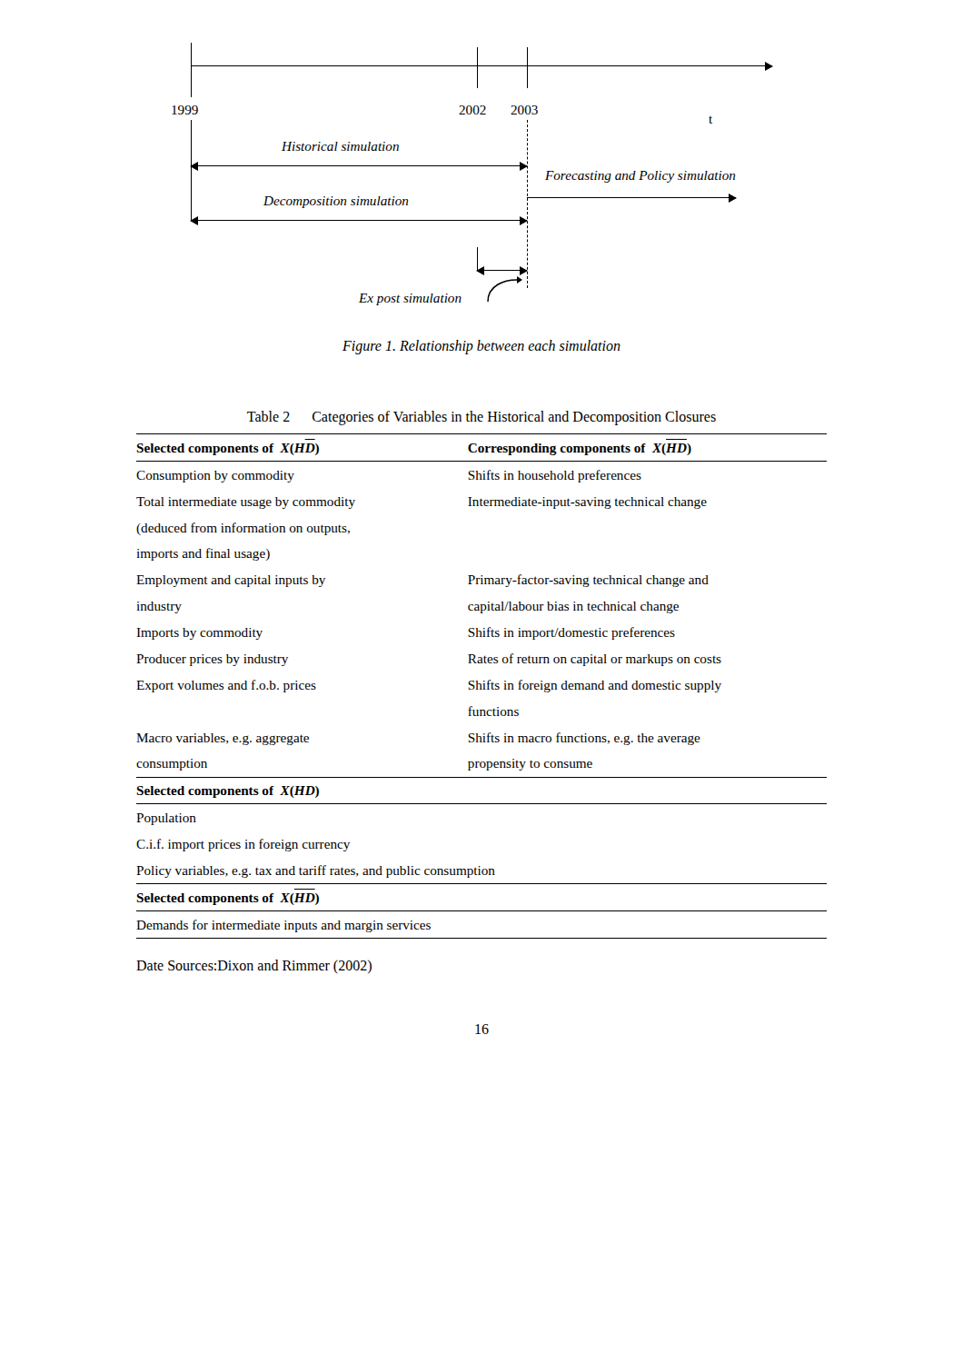1999
2002
2003
t
Historical simulation
Decomposition simulation
Forecasting and Policy simulation
Ex post simulation
Figure 1. Relationship between each simulation
Table 2 Categories of Variables in the Historical and Decomposition Closures
| Selected components of X ( H D ) | Corresponding components of X ( H D ) |
| Consumption by commodity | Shifts in household preferences |
| Total intermediate usage by commodity | Intermediate-input-saving technical change |
| (deduced from information on outputs, | |
| imports and final usage) | |
| Employment and capital inputs by | Primary-factor-saving technical change and |
| industry | capital/labour bias in technical change |
| Imports by commodity | Shifts in import/domestic preferences |
| Producer prices by industry | Rates of return on capital or markups on costs |
| Export volumes and f.o.b. prices | Shifts in foreign demand and domestic supply |
| | functions |
| Macro variables, e.g. aggregate | Shifts in macro functions, e.g. the average |
| consumption | propensity to consume |
| Selected components of X ( HD ) |
| Population |
| C.i.f. import prices in foreign currency |
| Policy variables, e.g. tax and tariff rates, and public consumption |
| Selected components of X ( HD ) |
| Demands for intermediate inputs and margin services |
Date Sources:Dixon and Rimmer (2002)
16